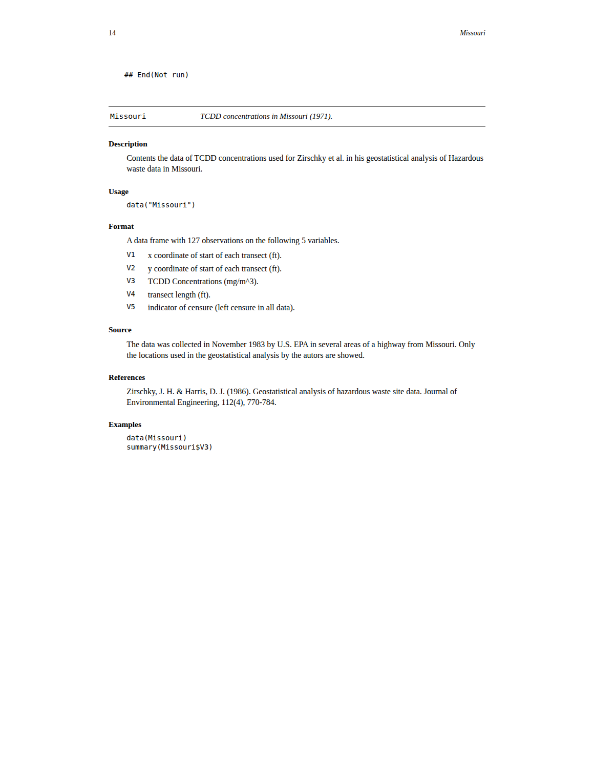14 Missouri
## End(Not run)
Missouri TCDD concentrations in Missouri (1971).
Description
Contents the data of TCDD concentrations used for Zirschky et al. in his geostatistical analysis of Hazardous waste data in Missouri.
Usage
data("Missouri")
Format
A data frame with 127 observations on the following 5 variables.
V1
x coordinate of start of each transect (ft).
V2
y coordinate of start of each transect (ft).
V3
TCDD Concentrations (mg/m^3).
V4
transect length (ft).
V5
indicator of censure (left censure in all data).
Source
The data was collected in November 1983 by U.S. EPA in several areas of a highway from Missouri. Only the locations used in the geostatistical analysis by the autors are showed.
References
Zirschky, J. H. & Harris, D. J. (1986). Geostatistical analysis of hazardous waste site data. Journal of Environmental Engineering, 112(4), 770-784.
Examples
data(Missouri)
summary(Missouri$V3)